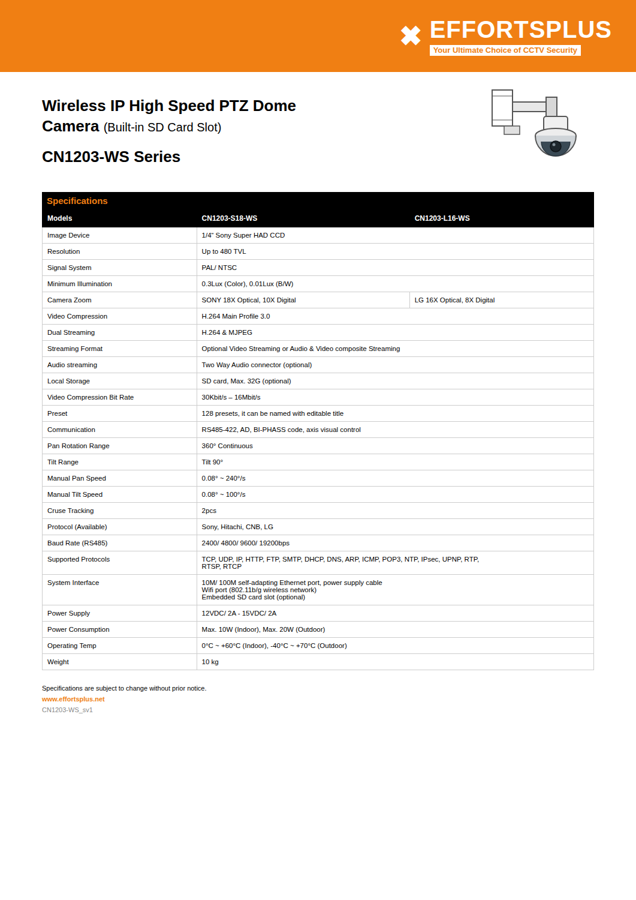✖
EFFORTSPLUS
Your Ultimate Choice of CCTV Security
Wireless IP High Speed PTZ Dome
Camera (Built-in SD Card Slot)
CN1203-WS Series
Specifications
| Models | CN1203-S18-WS | CN1203-L16-WS |
| --- | --- | --- |
| Image Device | 1/4“ Sony Super HAD CCD |
| Resolution | Up to 480 TVL |
| Signal System | PAL/ NTSC |
| Minimum Illumination | 0.3Lux (Color), 0.01Lux (B/W) |
| Camera Zoom | SONY 18X Optical, 10X Digital | LG 16X Optical, 8X Digital |
| Video Compression | H.264 Main Profile 3.0 |
| Dual Streaming | H.264 & MJPEG |
| Streaming Format | Optional Video Streaming or Audio & Video composite Streaming |
| Audio streaming | Two Way Audio connector (optional) |
| Local Storage | SD card, Max. 32G (optional) |
| Video Compression Bit Rate | 30Kbit/s – 16Mbit/s |
| Preset | 128 presets, it can be named with editable title |
| Communication | RS485-422, AD, BI-PHASS code, axis visual control |
| Pan Rotation Range | 360° Continuous |
| Tilt Range | Tilt 90° |
| Manual Pan Speed | 0.08° ~ 240°/s |
| Manual Tilt Speed | 0.08° ~ 100°/s |
| Cruse Tracking | 2pcs |
| Protocol (Available) | Sony, Hitachi, CNB, LG |
| Baud Rate (RS485) | 2400/ 4800/ 9600/ 19200bps |
| Supported Protocols | TCP, UDP, IP, HTTP, FTP, SMTP, DHCP, DNS, ARP, ICMP, POP3, NTP, IPsec, UPNP, RTP, RTSP, RTCP |
| System Interface | 10M/ 100M self-adapting Ethernet port, power supply cable Wifi port (802.11b/g wireless network) Embedded SD card slot (optional) |
| Power Supply | 12VDC/ 2A - 15VDC/ 2A |
| Power Consumption | Max. 10W (Indoor), Max. 20W (Outdoor) |
| Operating Temp | 0°C ~ +60°C (Indoor), -40°C ~ +70°C (Outdoor) |
| Weight | 10 kg |
Specifications are subject to change without prior notice.
www.effortsplus.net
CN1203-WS_sv1